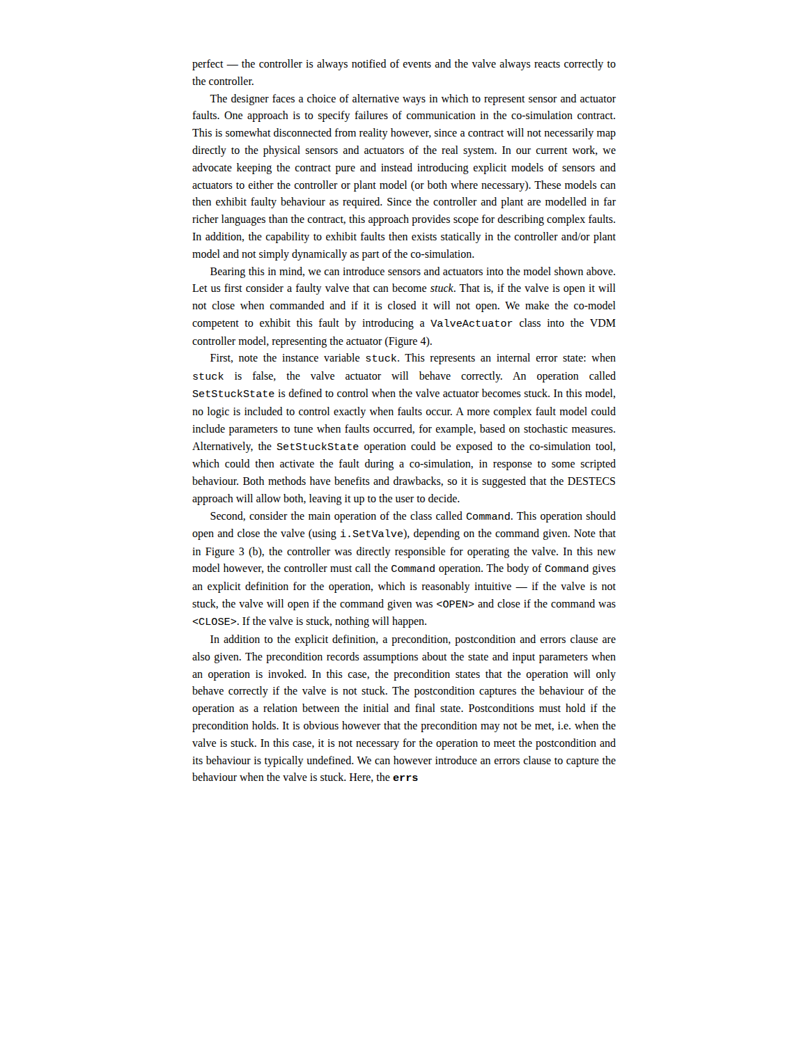perfect — the controller is always notified of events and the valve always reacts correctly to the controller.
The designer faces a choice of alternative ways in which to represent sensor and actuator faults. One approach is to specify failures of communication in the co-simulation contract. This is somewhat disconnected from reality however, since a contract will not necessarily map directly to the physical sensors and actuators of the real system. In our current work, we advocate keeping the contract pure and instead introducing explicit models of sensors and actuators to either the controller or plant model (or both where necessary). These models can then exhibit faulty behaviour as required. Since the controller and plant are modelled in far richer languages than the contract, this approach provides scope for describing complex faults. In addition, the capability to exhibit faults then exists statically in the controller and/or plant model and not simply dynamically as part of the co-simulation.
Bearing this in mind, we can introduce sensors and actuators into the model shown above. Let us first consider a faulty valve that can become stuck. That is, if the valve is open it will not close when commanded and if it is closed it will not open. We make the co-model competent to exhibit this fault by introducing a ValveActuator class into the VDM controller model, representing the actuator (Figure 4).
First, note the instance variable stuck. This represents an internal error state: when stuck is false, the valve actuator will behave correctly. An operation called SetStuckState is defined to control when the valve actuator becomes stuck. In this model, no logic is included to control exactly when faults occur. A more complex fault model could include parameters to tune when faults occurred, for example, based on stochastic measures. Alternatively, the SetStuckState operation could be exposed to the co-simulation tool, which could then activate the fault during a co-simulation, in response to some scripted behaviour. Both methods have benefits and drawbacks, so it is suggested that the DESTECS approach will allow both, leaving it up to the user to decide.
Second, consider the main operation of the class called Command. This operation should open and close the valve (using i.SetValve), depending on the command given. Note that in Figure 3 (b), the controller was directly responsible for operating the valve. In this new model however, the controller must call the Command operation. The body of Command gives an explicit definition for the operation, which is reasonably intuitive — if the valve is not stuck, the valve will open if the command given was <OPEN> and close if the command was <CLOSE>. If the valve is stuck, nothing will happen.
In addition to the explicit definition, a precondition, postcondition and errors clause are also given. The precondition records assumptions about the state and input parameters when an operation is invoked. In this case, the precondition states that the operation will only behave correctly if the valve is not stuck. The postcondition captures the behaviour of the operation as a relation between the initial and final state. Postconditions must hold if the precondition holds. It is obvious however that the precondition may not be met, i.e. when the valve is stuck. In this case, it is not necessary for the operation to meet the postcondition and its behaviour is typically undefined. We can however introduce an errors clause to capture the behaviour when the valve is stuck. Here, the errs